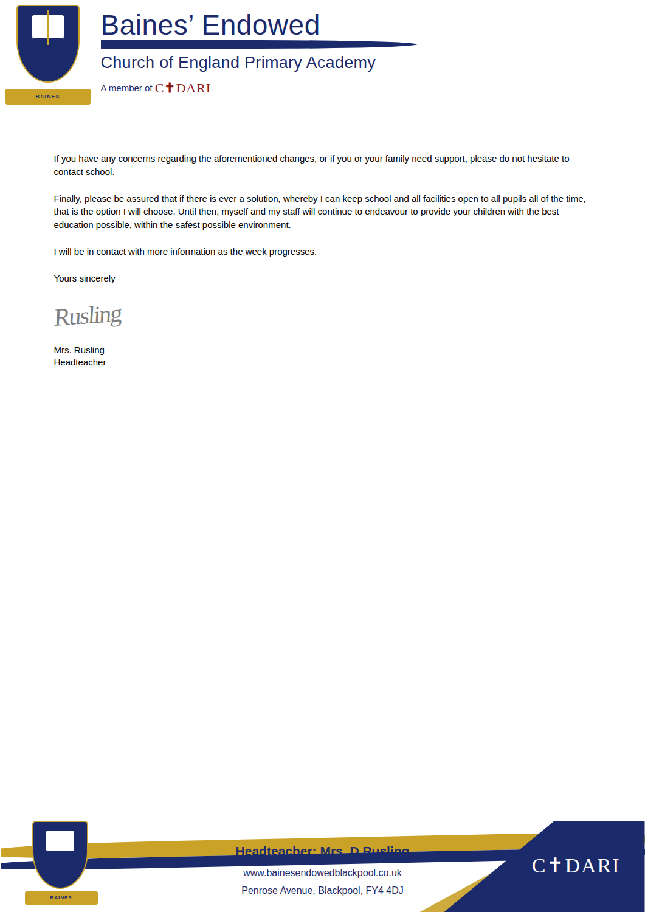Baines
Baines’ Endowed
Church of England Primary Academy
A member of C✝DARI
If you have any concerns regarding the aforementioned changes, or if you or your family need support, please do not hesitate to contact school.
Finally, please be assured that if there is ever a solution, whereby I can keep school and all facilities open to all pupils all of the time, that is the option I will choose. Until then, myself and my staff will continue to endeavour to provide your children with the best education possible, within the safest possible environment.
I will be in contact with more information as the week progresses.
Yours sincerely
Rusling
Mrs. Rusling
Headteacher
Baines
Headteacher: Mrs. D Rusling
www.bainesendowedblackpool.co.uk
Penrose Avenue, Blackpool, FY4 4DJ
C✝DARI